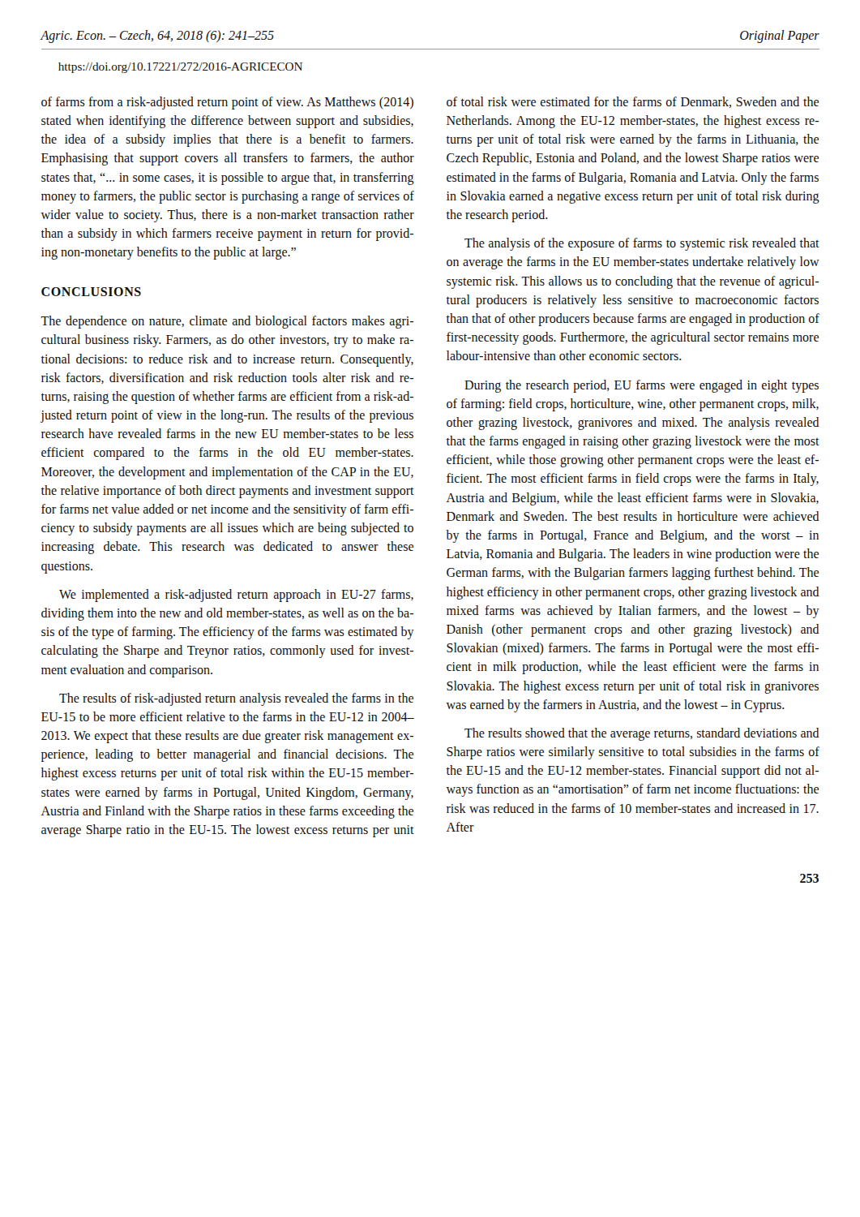Agric. Econ. – Czech, 64, 2018 (6): 241–255 Original Paper
https://doi.org/10.17221/272/2016-AGRICECON
of farms from a risk-adjusted return point of view. As Matthews (2014) stated when identifying the difference between support and subsidies, the idea of a subsidy implies that there is a benefit to farmers. Emphasising that support covers all transfers to farmers, the author states that, “... in some cases, it is possible to argue that, in transferring money to farmers, the public sector is purchasing a range of services of wider value to society. Thus, there is a non-market transaction rather than a subsidy in which farmers receive payment in return for providing non-monetary benefits to the public at large.”
Conclusions
The dependence on nature, climate and biological factors makes agricultural business risky. Farmers, as do other investors, try to make rational decisions: to reduce risk and to increase return. Consequently, risk factors, diversification and risk reduction tools alter risk and returns, raising the question of whether farms are efficient from a risk-adjusted return point of view in the long-run. The results of the previous research have revealed farms in the new EU member-states to be less efficient compared to the farms in the old EU member-states. Moreover, the development and implementation of the CAP in the EU, the relative importance of both direct payments and investment support for farms net value added or net income and the sensitivity of farm efficiency to subsidy payments are all issues which are being subjected to increasing debate. This research was dedicated to answer these questions.
We implemented a risk-adjusted return approach in EU-27 farms, dividing them into the new and old member-states, as well as on the basis of the type of farming. The efficiency of the farms was estimated by calculating the Sharpe and Treynor ratios, commonly used for investment evaluation and comparison.
The results of risk-adjusted return analysis revealed the farms in the EU-15 to be more efficient relative to the farms in the EU-12 in 2004–2013. We expect that these results are due greater risk management experience, leading to better managerial and financial decisions. The highest excess returns per unit of total risk within the EU-15 member-states were earned by farms in Portugal, United Kingdom, Germany, Austria and Finland with the Sharpe ratios in these farms exceeding the average Sharpe ratio in the EU-15. The lowest excess returns per unit of total risk were estimated for the farms of Denmark, Sweden and the Netherlands. Among the EU-12 member-states, the highest excess returns per unit of total risk were earned by the farms in Lithuania, the Czech Republic, Estonia and Poland, and the lowest Sharpe ratios were estimated in the farms of Bulgaria, Romania and Latvia. Only the farms in Slovakia earned a negative excess return per unit of total risk during the research period.
The analysis of the exposure of farms to systemic risk revealed that on average the farms in the EU member-states undertake relatively low systemic risk. This allows us to concluding that the revenue of agricultural producers is relatively less sensitive to macroeconomic factors than that of other producers because farms are engaged in production of first-necessity goods. Furthermore, the agricultural sector remains more labour-intensive than other economic sectors.
During the research period, EU farms were engaged in eight types of farming: field crops, horticulture, wine, other permanent crops, milk, other grazing livestock, granivores and mixed. The analysis revealed that the farms engaged in raising other grazing livestock were the most efficient, while those growing other permanent crops were the least efficient. The most efficient farms in field crops were the farms in Italy, Austria and Belgium, while the least efficient farms were in Slovakia, Denmark and Sweden. The best results in horticulture were achieved by the farms in Portugal, France and Belgium, and the worst – in Latvia, Romania and Bulgaria. The leaders in wine production were the German farms, with the Bulgarian farmers lagging furthest behind. The highest efficiency in other permanent crops, other grazing livestock and mixed farms was achieved by Italian farmers, and the lowest – by Danish (other permanent crops and other grazing livestock) and Slovakian (mixed) farmers. The farms in Portugal were the most efficient in milk production, while the least efficient were the farms in Slovakia. The highest excess return per unit of total risk in granivores was earned by the farmers in Austria, and the lowest – in Cyprus.
The results showed that the average returns, standard deviations and Sharpe ratios were similarly sensitive to total subsidies in the farms of the EU-15 and the EU-12 member-states. Financial support did not always function as an “amortisation” of farm net income fluctuations: the risk was reduced in the farms of 10 member-states and increased in 17. After
253